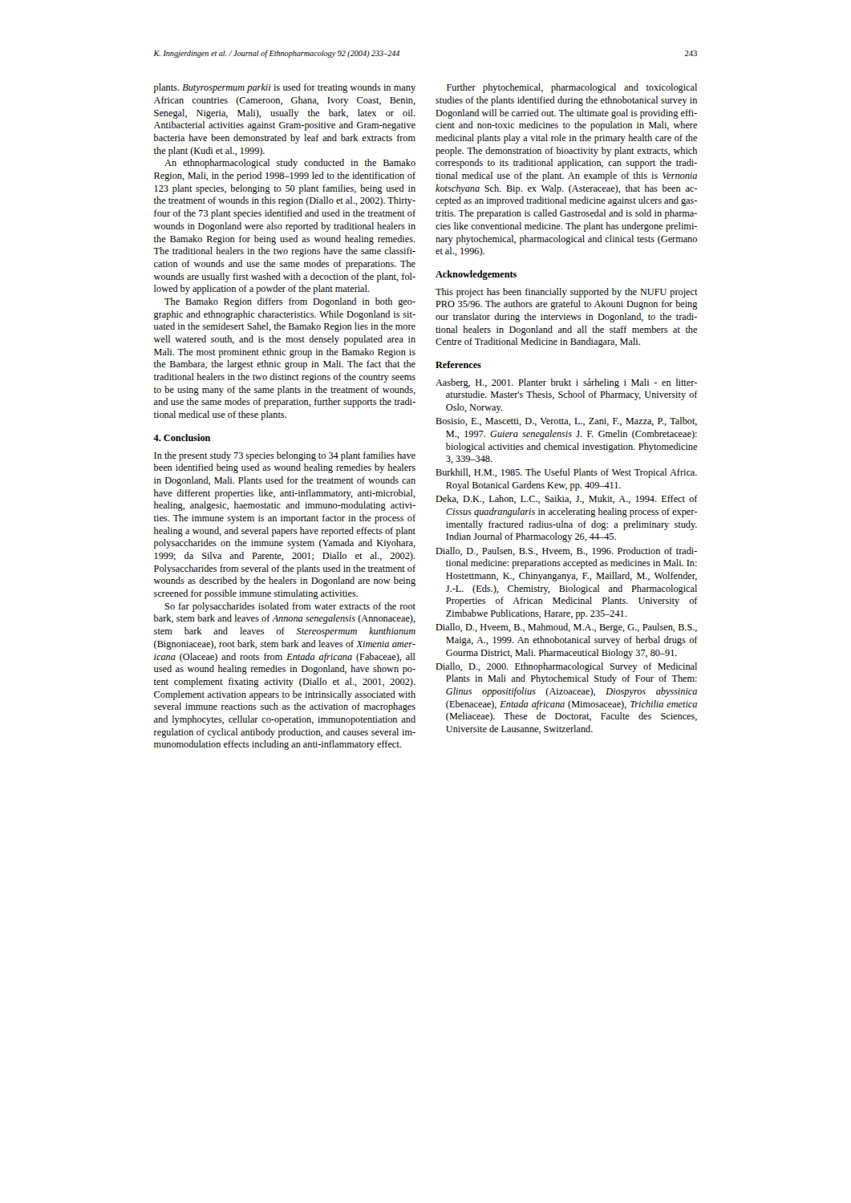K. Inngjerdingen et al. / Journal of Ethnopharmacology 92 (2004) 233–244 243
plants. Butyrospermum parkii is used for treating wounds in many African countries (Cameroon, Ghana, Ivory Coast, Benin, Senegal, Nigeria, Mali), usually the bark, latex or oil. Antibacterial activities against Gram-positive and Gram-negative bacteria have been demonstrated by leaf and bark extracts from the plant (Kudi et al., 1999).
An ethnopharmacological study conducted in the Bamako Region, Mali, in the period 1998–1999 led to the identification of 123 plant species, belonging to 50 plant families, being used in the treatment of wounds in this region (Diallo et al., 2002). Thirty-four of the 73 plant species identified and used in the treatment of wounds in Dogonland were also reported by traditional healers in the Bamako Region for being used as wound healing remedies. The traditional healers in the two regions have the same classification of wounds and use the same modes of preparations. The wounds are usually first washed with a decoction of the plant, followed by application of a powder of the plant material.
The Bamako Region differs from Dogonland in both geographic and ethnographic characteristics. While Dogonland is situated in the semidesert Sahel, the Bamako Region lies in the more well watered south, and is the most densely populated area in Mali. The most prominent ethnic group in the Bamako Region is the Bambara, the largest ethnic group in Mali. The fact that the traditional healers in the two distinct regions of the country seems to be using many of the same plants in the treatment of wounds, and use the same modes of preparation, further supports the traditional medical use of these plants.
4. Conclusion
In the present study 73 species belonging to 34 plant families have been identified being used as wound healing remedies by healers in Dogonland, Mali. Plants used for the treatment of wounds can have different properties like, anti-inflammatory, anti-microbial, healing, analgesic, haemostatic and immuno-modulating activities. The immune system is an important factor in the process of healing a wound, and several papers have reported effects of plant polysaccharides on the immune system (Yamada and Kiyohara, 1999; da Silva and Parente, 2001; Diallo et al., 2002). Polysaccharides from several of the plants used in the treatment of wounds as described by the healers in Dogonland are now being screened for possible immune stimulating activities.
So far polysaccharides isolated from water extracts of the root bark, stem bark and leaves of Annona senegalensis (Annonaceae), stem bark and leaves of Stereospermum kunthianum (Bignoniaceae), root bark, stem bark and leaves of Ximenia americana (Olaceae) and roots from Entada africana (Fabaceae), all used as wound healing remedies in Dogonland, have shown potent complement fixating activity (Diallo et al., 2001, 2002). Complement activation appears to be intrinsically associated with several immune reactions such as the activation of macrophages and lymphocytes, cellular co-operation, immunopotentiation and regulation of cyclical antibody production, and causes several immunomodulation effects including an anti-inflammatory effect.
Further phytochemical, pharmacological and toxicological studies of the plants identified during the ethnobotanical survey in Dogonland will be carried out. The ultimate goal is providing efficient and non-toxic medicines to the population in Mali, where medicinal plants play a vital role in the primary health care of the people. The demonstration of bioactivity by plant extracts, which corresponds to its traditional application, can support the traditional medical use of the plant. An example of this is Vernonia kotschyana Sch. Bip. ex Walp. (Asteraceae), that has been accepted as an improved traditional medicine against ulcers and gastritis. The preparation is called Gastrosedal and is sold in pharmacies like conventional medicine. The plant has undergone preliminary phytochemical, pharmacological and clinical tests (Germano et al., 1996).
Acknowledgements
This project has been financially supported by the NUFU project PRO 35/96. The authors are grateful to Akouni Dugnon for being our translator during the interviews in Dogonland, to the traditional healers in Dogonland and all the staff members at the Centre of Traditional Medicine in Bandiagara, Mali.
References
Aasberg, H., 2001. Planter brukt i sårheling i Mali - en litteraturstudie. Master's Thesis, School of Pharmacy, University of Oslo, Norway.
Bosisio, E., Mascetti, D., Verotta, L., Zani, F., Mazza, P., Talbot, M., 1997. Guiera senegalensis J. F. Gmelin (Combretaceae): biological activities and chemical investigation. Phytomedicine 3, 339–348.
Burkhill, H.M., 1985. The Useful Plants of West Tropical Africa. Royal Botanical Gardens Kew, pp. 409–411.
Deka, D.K., Lahon, L.C., Saikia, J., Mukit, A., 1994. Effect of Cissus quadrangularis in accelerating healing process of experimentally fractured radius-ulna of dog: a preliminary study. Indian Journal of Pharmacology 26, 44–45.
Diallo, D., Paulsen, B.S., Hveem, B., 1996. Production of traditional medicine: preparations accepted as medicines in Mali. In: Hostettmann, K., Chinyanganya, F., Maillard, M., Wolfender, J.-L. (Eds.), Chemistry, Biological and Pharmacological Properties of African Medicinal Plants. University of Zimbabwe Publications, Harare, pp. 235–241.
Diallo, D., Hveem, B., Mahmoud, M.A., Berge, G., Paulsen, B.S., Maiga, A., 1999. An ethnobotanical survey of herbal drugs of Gourma District, Mali. Pharmaceutical Biology 37, 80–91.
Diallo, D., 2000. Ethnopharmacological Survey of Medicinal Plants in Mali and Phytochemical Study of Four of Them: Glinus oppositifolius (Aizoaceae), Diospyros abyssinica (Ebenaceae), Entada africana (Mimosaceae), Trichilia emetica (Meliaceae). These de Doctorat, Faculte des Sciences, Universite de Lausanne, Switzerland.